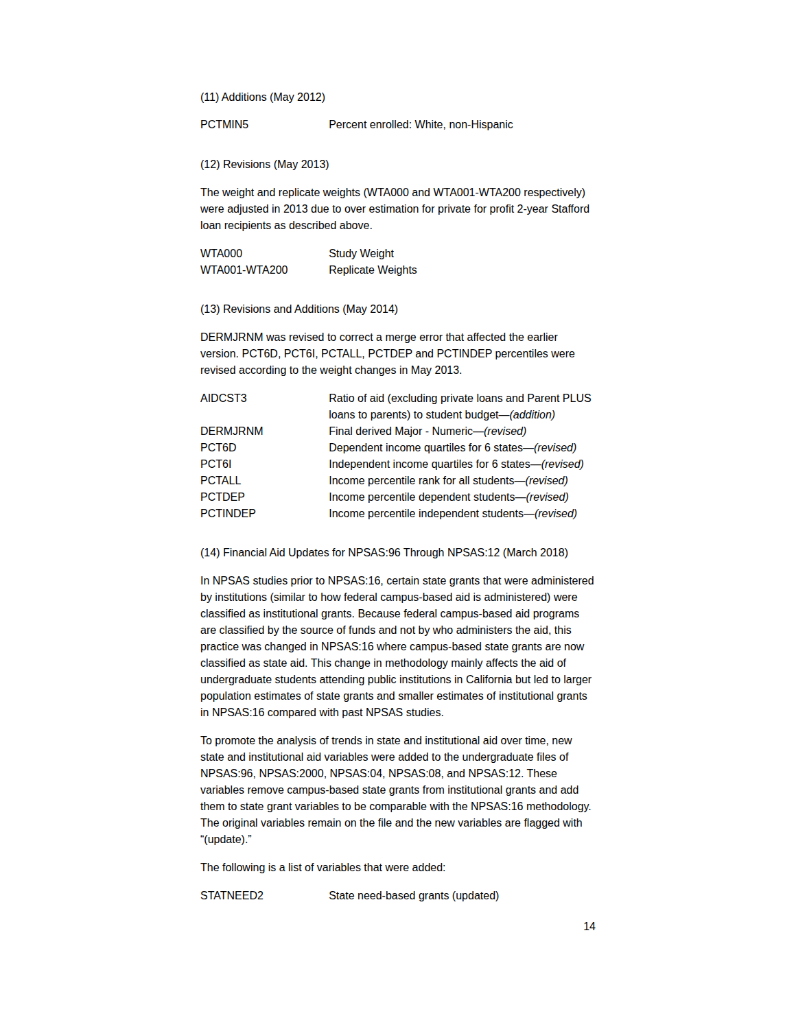(11) Additions (May 2012)
| PCTMIN5 | Percent enrolled: White, non-Hispanic |
(12) Revisions (May 2013)
The weight and replicate weights (WTA000 and WTA001-WTA200 respectively) were adjusted in 2013 due to over estimation for private for profit 2-year Stafford loan recipients as described above.
| WTA000 | Study Weight |
| WTA001-WTA200 | Replicate Weights |
(13) Revisions and Additions (May 2014)
DERMJRNM was revised to correct a merge error that affected the earlier version. PCT6D, PCT6I, PCTALL, PCTDEP and PCTINDEP percentiles were revised according to the weight changes in May 2013.
| AIDCST3 | Ratio of aid (excluding private loans and Parent PLUS loans to parents) to student budget— (addition) |
| DERMJRNM | Final derived Major - Numeric— (revised) |
| PCT6D | Dependent income quartiles for 6 states— (revised) |
| PCT6I | Independent income quartiles for 6 states— (revised) |
| PCTALL | Income percentile rank for all students— (revised) |
| PCTDEP | Income percentile dependent students— (revised) |
| PCTINDEP | Income percentile independent students— (revised) |
(14) Financial Aid Updates for NPSAS:96 Through NPSAS:12 (March 2018)
In NPSAS studies prior to NPSAS:16, certain state grants that were administered by institutions (similar to how federal campus-based aid is administered) were classified as institutional grants. Because federal campus-based aid programs are classified by the source of funds and not by who administers the aid, this practice was changed in NPSAS:16 where campus-based state grants are now classified as state aid. This change in methodology mainly affects the aid of undergraduate students attending public institutions in California but led to larger population estimates of state grants and smaller estimates of institutional grants in NPSAS:16 compared with past NPSAS studies.
To promote the analysis of trends in state and institutional aid over time, new state and institutional aid variables were added to the undergraduate files of NPSAS:96, NPSAS:2000, NPSAS:04, NPSAS:08, and NPSAS:12. These variables remove campus-based state grants from institutional grants and add them to state grant variables to be comparable with the NPSAS:16 methodology. The original variables remain on the file and the new variables are flagged with “(update).”
The following is a list of variables that were added:
| STATNEED2 | State need-based grants (updated) |
14